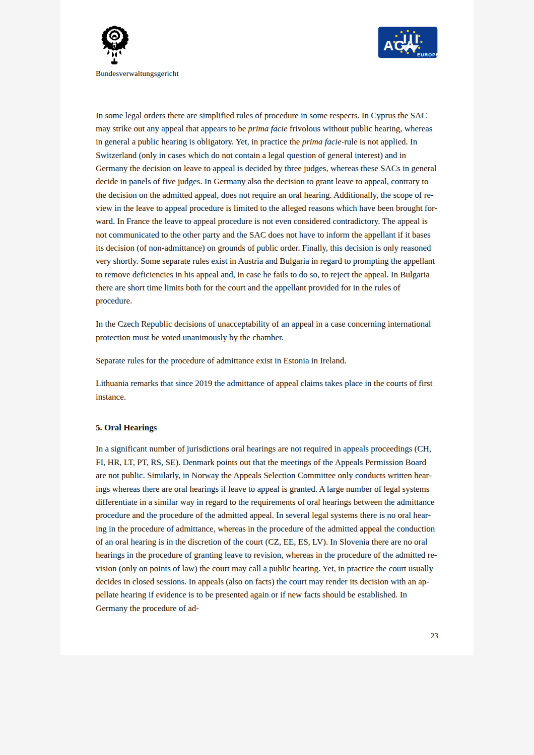Bundesverwaltungsgericht
ACA EUROPE
In some legal orders there are simplified rules of procedure in some respects. In Cyprus the SAC may strike out any appeal that appears to be prima facie frivolous without public hearing, whereas in general a public hearing is obligatory. Yet, in practice the prima facie-rule is not applied. In Switzerland (only in cases which do not contain a legal question of general interest) and in Germany the decision on leave to appeal is decided by three judges, whereas these SACs in general decide in panels of five judges. In Germany also the decision to grant leave to appeal, contrary to the decision on the admitted appeal, does not require an oral hearing. Additionally, the scope of review in the leave to appeal procedure is limited to the alleged reasons which have been brought forward. In France the leave to appeal procedure is not even considered contradictory. The appeal is not communicated to the other party and the SAC does not have to inform the appellant if it bases its decision (of non-admittance) on grounds of public order. Finally, this decision is only reasoned very shortly. Some separate rules exist in Austria and Bulgaria in regard to prompting the appellant to remove deficiencies in his appeal and, in case he fails to do so, to reject the appeal. In Bulgaria there are short time limits both for the court and the appellant provided for in the rules of procedure.
In the Czech Republic decisions of unacceptability of an appeal in a case concerning international protection must be voted unanimously by the chamber.
Separate rules for the procedure of admittance exist in Estonia in Ireland.
Lithuania remarks that since 2019 the admittance of appeal claims takes place in the courts of first instance.
5. Oral Hearings
In a significant number of jurisdictions oral hearings are not required in appeals proceedings (CH, FI, HR, LT, PT, RS, SE). Denmark points out that the meetings of the Appeals Permission Board are not public. Similarly, in Norway the Appeals Selection Committee only conducts written hearings whereas there are oral hearings if leave to appeal is granted. A large number of legal systems differentiate in a similar way in regard to the requirements of oral hearings between the admittance procedure and the procedure of the admitted appeal. In several legal systems there is no oral hearing in the procedure of admittance, whereas in the procedure of the admitted appeal the conduction of an oral hearing is in the discretion of the court (CZ, EE, ES, LV). In Slovenia there are no oral hearings in the procedure of granting leave to revision, whereas in the procedure of the admitted revision (only on points of law) the court may call a public hearing. Yet, in practice the court usually decides in closed sessions. In appeals (also on facts) the court may render its decision with an appellate hearing if evidence is to be presented again or if new facts should be established. In Germany the procedure of ad-
23